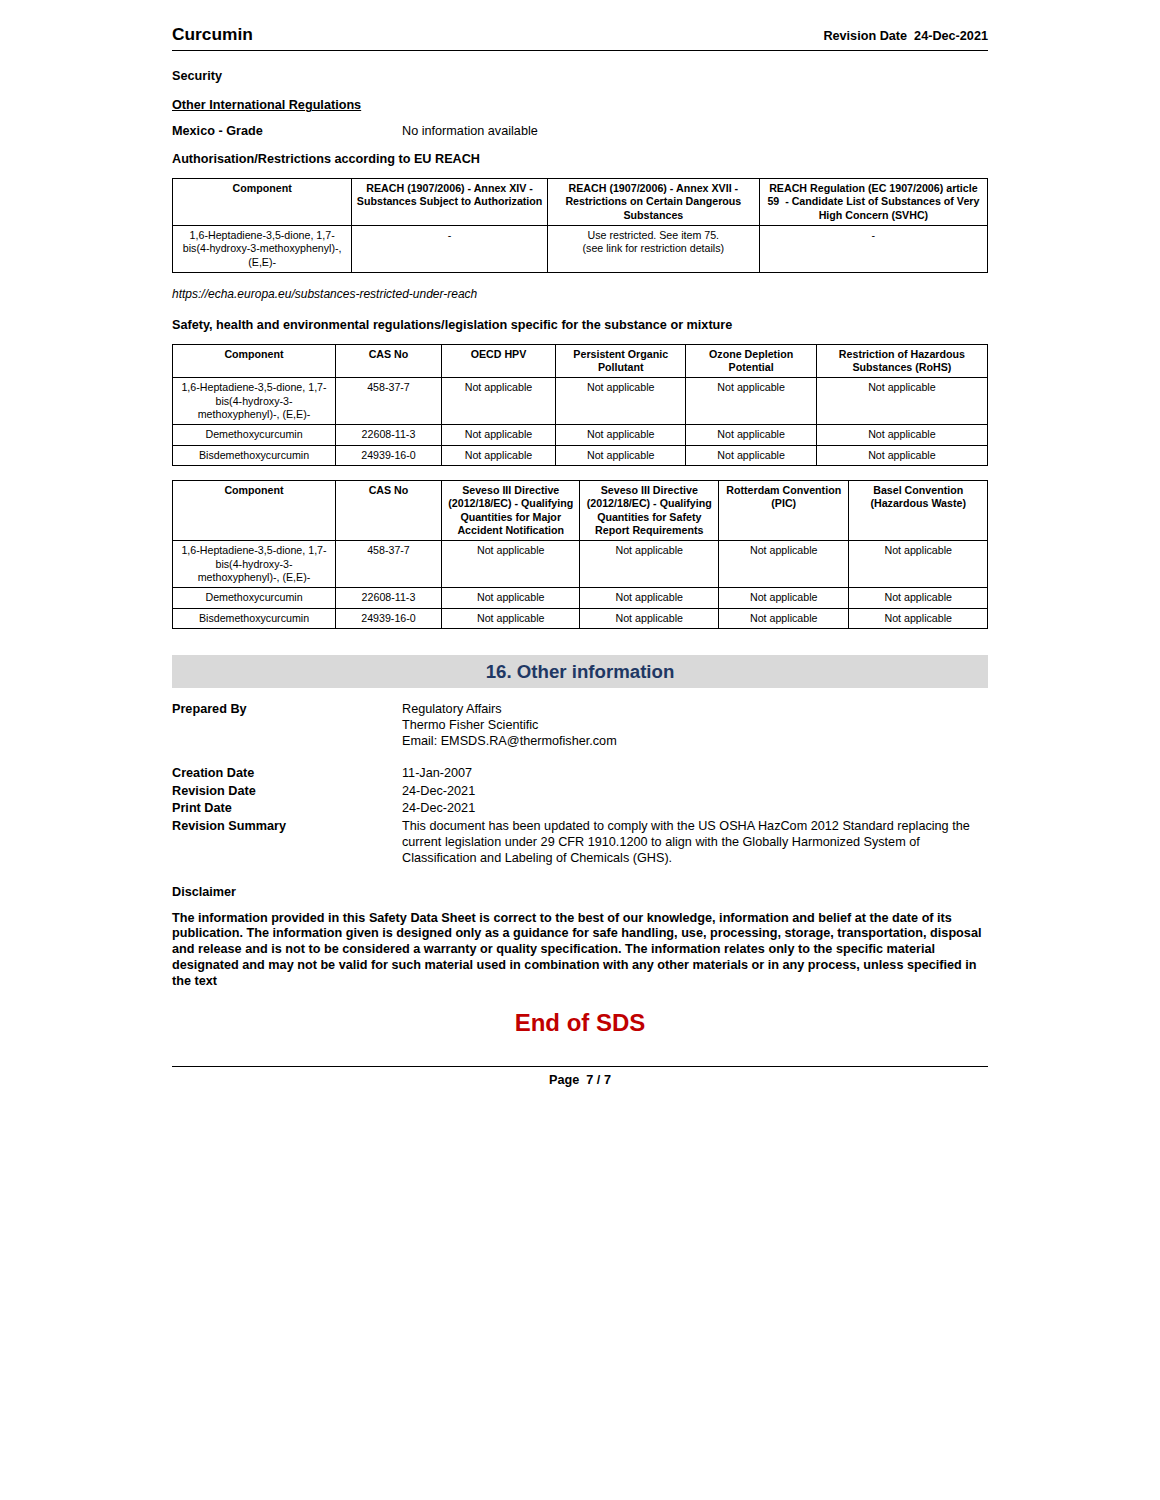Curcumin Revision Date 24-Dec-2021
Security
Other International Regulations
Mexico - Grade
No information available
Authorisation/Restrictions according to EU REACH
| Component | REACH (1907/2006) - Annex XIV - Substances Subject to Authorization | REACH (1907/2006) - Annex XVII - Restrictions on Certain Dangerous Substances | REACH Regulation (EC 1907/2006) article 59 - Candidate List of Substances of Very High Concern (SVHC) |
| --- | --- | --- | --- |
| 1,6-Heptadiene-3,5-dione, 1,7-bis(4-hydroxy-3-methoxyphenyl)-, (E,E)- | - | Use restricted. See item 75. (see link for restriction details) | - |
https://echa.europa.eu/substances-restricted-under-reach
Safety, health and environmental regulations/legislation specific for the substance or mixture
| Component | CAS No | OECD HPV | Persistent Organic Pollutant | Ozone Depletion Potential | Restriction of Hazardous Substances (RoHS) |
| --- | --- | --- | --- | --- | --- |
| 1,6-Heptadiene-3,5-dione, 1,7-bis(4-hydroxy-3-methoxyphenyl)-, (E,E)- | 458-37-7 | Not applicable | Not applicable | Not applicable | Not applicable |
| Demethoxycurcumin | 22608-11-3 | Not applicable | Not applicable | Not applicable | Not applicable |
| Bisdemethoxycurcumin | 24939-16-0 | Not applicable | Not applicable | Not applicable | Not applicable |
| Component | CAS No | Seveso III Directive (2012/18/EC) - Qualifying Quantities for Major Accident Notification | Seveso III Directive (2012/18/EC) - Qualifying Quantities for Safety Report Requirements | Rotterdam Convention (PIC) | Basel Convention (Hazardous Waste) |
| --- | --- | --- | --- | --- | --- |
| 1,6-Heptadiene-3,5-dione, 1,7-bis(4-hydroxy-3-methoxyphenyl)-, (E,E)- | 458-37-7 | Not applicable | Not applicable | Not applicable | Not applicable |
| Demethoxycurcumin | 22608-11-3 | Not applicable | Not applicable | Not applicable | Not applicable |
| Bisdemethoxycurcumin | 24939-16-0 | Not applicable | Not applicable | Not applicable | Not applicable |
16. Other information
Prepared By
Regulatory Affairs
Thermo Fisher Scientific
Email: EMSDS.RA@thermofisher.com
Creation Date
11-Jan-2007
Revision Date
24-Dec-2021
Print Date
24-Dec-2021
Revision Summary
This document has been updated to comply with the US OSHA HazCom 2012 Standard replacing the current legislation under 29 CFR 1910.1200 to align with the Globally Harmonized System of Classification and Labeling of Chemicals (GHS).
Disclaimer
The information provided in this Safety Data Sheet is correct to the best of our knowledge, information and belief at the date of its publication. The information given is designed only as a guidance for safe handling, use, processing, storage, transportation, disposal and release and is not to be considered a warranty or quality specification. The information relates only to the specific material designated and may not be valid for such material used in combination with any other materials or in any process, unless specified in the text
End of SDS
Page 7 / 7